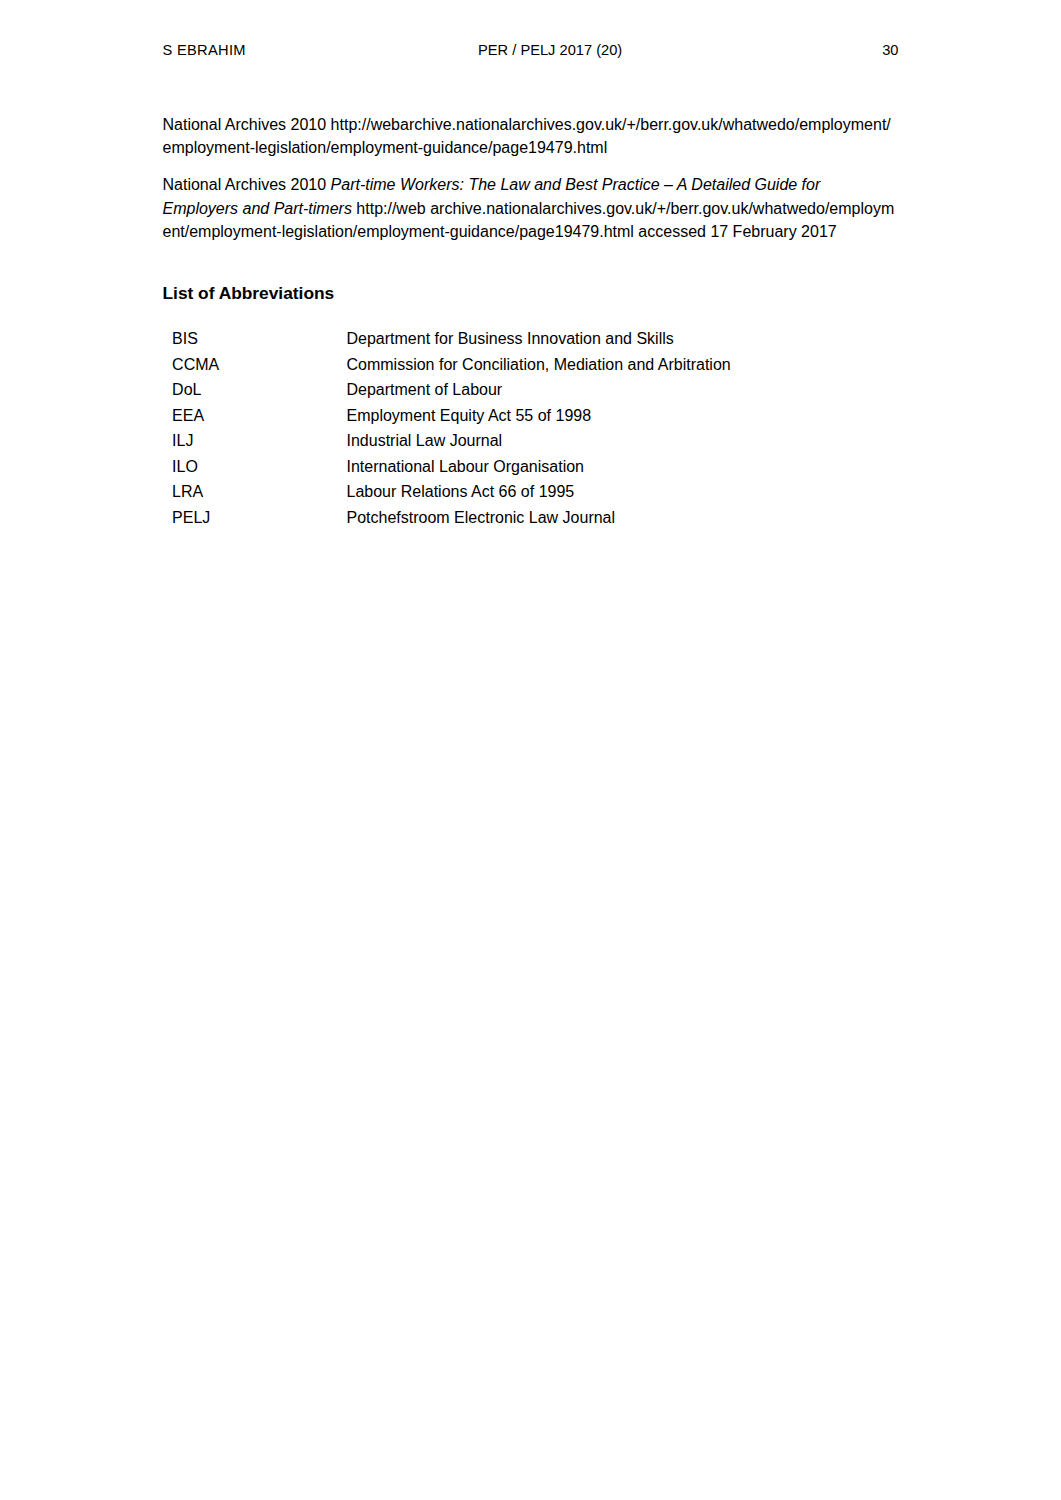S Ebrahim PER / PELJ 2017 (20) 30
National Archives 2010 http://webarchive.nationalarchives.gov.uk/+/berr.gov.uk/whatwedo/employment/employment-legislation/employment-guidance/page19479.html
National Archives 2010 Part-time Workers: The Law and Best Practice – A Detailed Guide for Employers and Part-timers http://web archive.nationalarchives.gov.uk/+/berr.gov.uk/whatwedo/employment/employment-legislation/employment-guidance/page19479.html accessed 17 February 2017
List of Abbreviations
BIS
Department for Business Innovation and Skills
CCMA
Commission for Conciliation, Mediation and Arbitration
DoL
Department of Labour
EEA
Employment Equity Act 55 of 1998
ILJ
Industrial Law Journal
ILO
International Labour Organisation
LRA
Labour Relations Act 66 of 1995
PELJ
Potchefstroom Electronic Law Journal